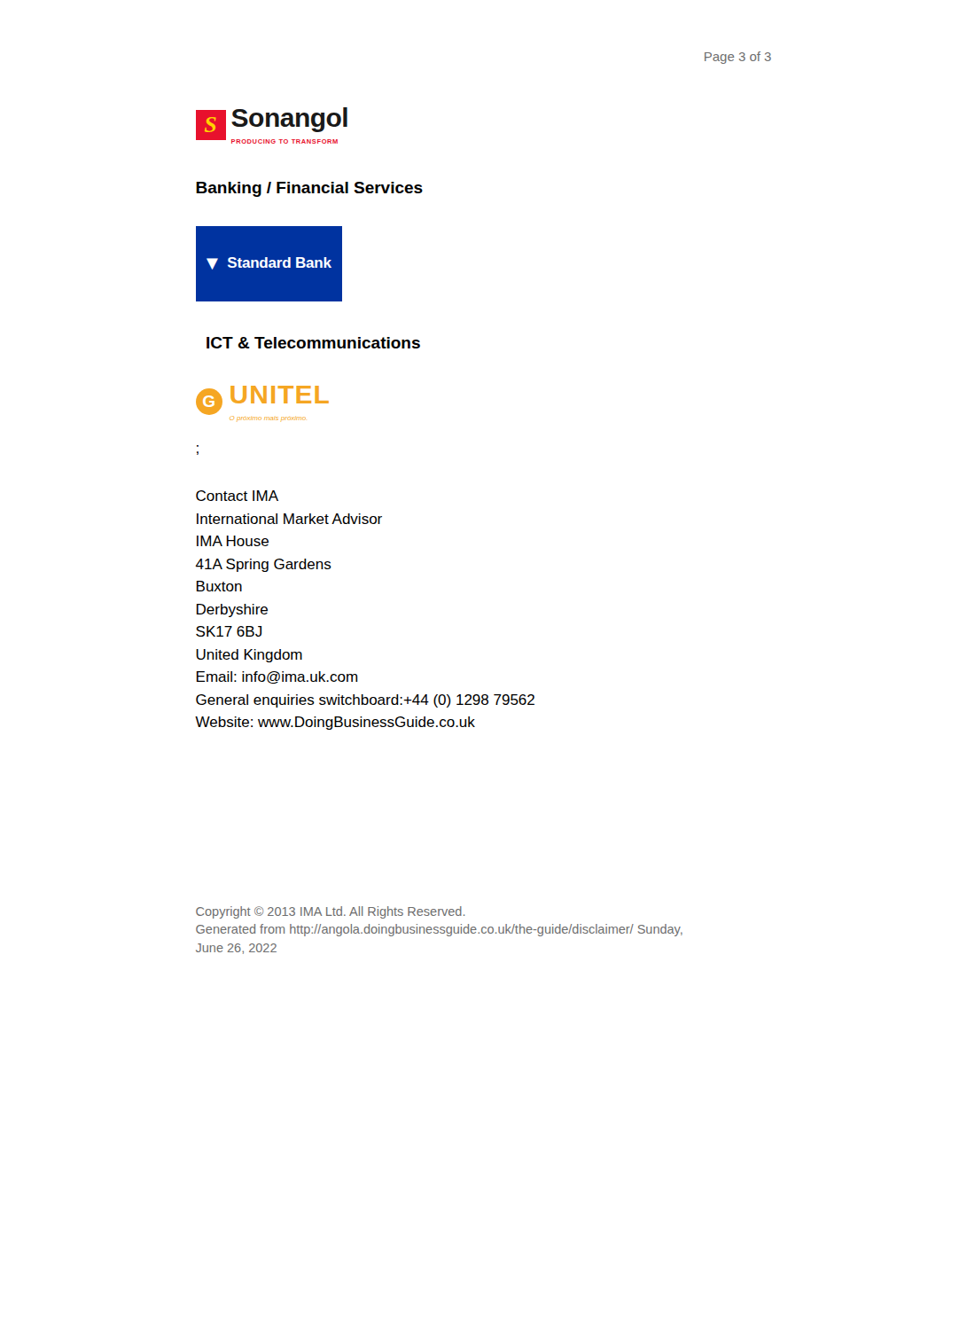Page 3 of 3
SSonangol
PRODUCING TO TRANSFORM
Banking / Financial Services
▼Standard Bank
ICT & Telecommunications
GUNITEL
O próximo mais próximo.
;
Contact IMA
International Market Advisor
IMA House
41A Spring Gardens
Buxton
Derbyshire
SK17 6BJ
United Kingdom
Email: info@ima.uk.com
General enquiries switchboard:+44 (0) 1298 79562
Website: www.DoingBusinessGuide.co.uk
Copyright © 2013 IMA Ltd. All Rights Reserved.
Generated from http://angola.doingbusinessguide.co.uk/the-guide/disclaimer/ Sunday,
June 26, 2022